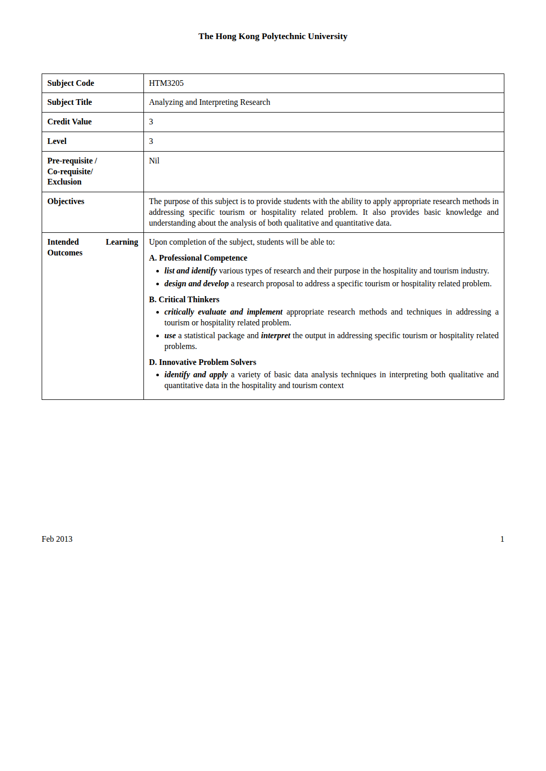The Hong Kong Polytechnic University
| Subject Code | HTM3205 |
| Subject Title | Analyzing and Interpreting Research |
| Credit Value | 3 |
| Level | 3 |
| Pre-requisite / Co-requisite/ Exclusion | Nil |
| Objectives | The purpose of this subject is to provide students with the ability to apply appropriate research methods in addressing specific tourism or hospitality related problem. It also provides basic knowledge and understanding about the analysis of both qualitative and quantitative data. |
| Intended Learning Outcomes | Upon completion of the subject, students will be able to: A. Professional Competence list and identify various types of research and their purpose in the hospitality and tourism industry. design and develop a research proposal to address a specific tourism or hospitality related problem. B. Critical Thinkers critically evaluate and implement appropriate research methods and techniques in addressing a tourism or hospitality related problem. use a statistical package and interpret the output in addressing specific tourism or hospitality related problems. D. Innovative Problem Solvers identify and apply a variety of basic data analysis techniques in interpreting both qualitative and quantitative data in the hospitality and tourism context |
Feb 2013 1